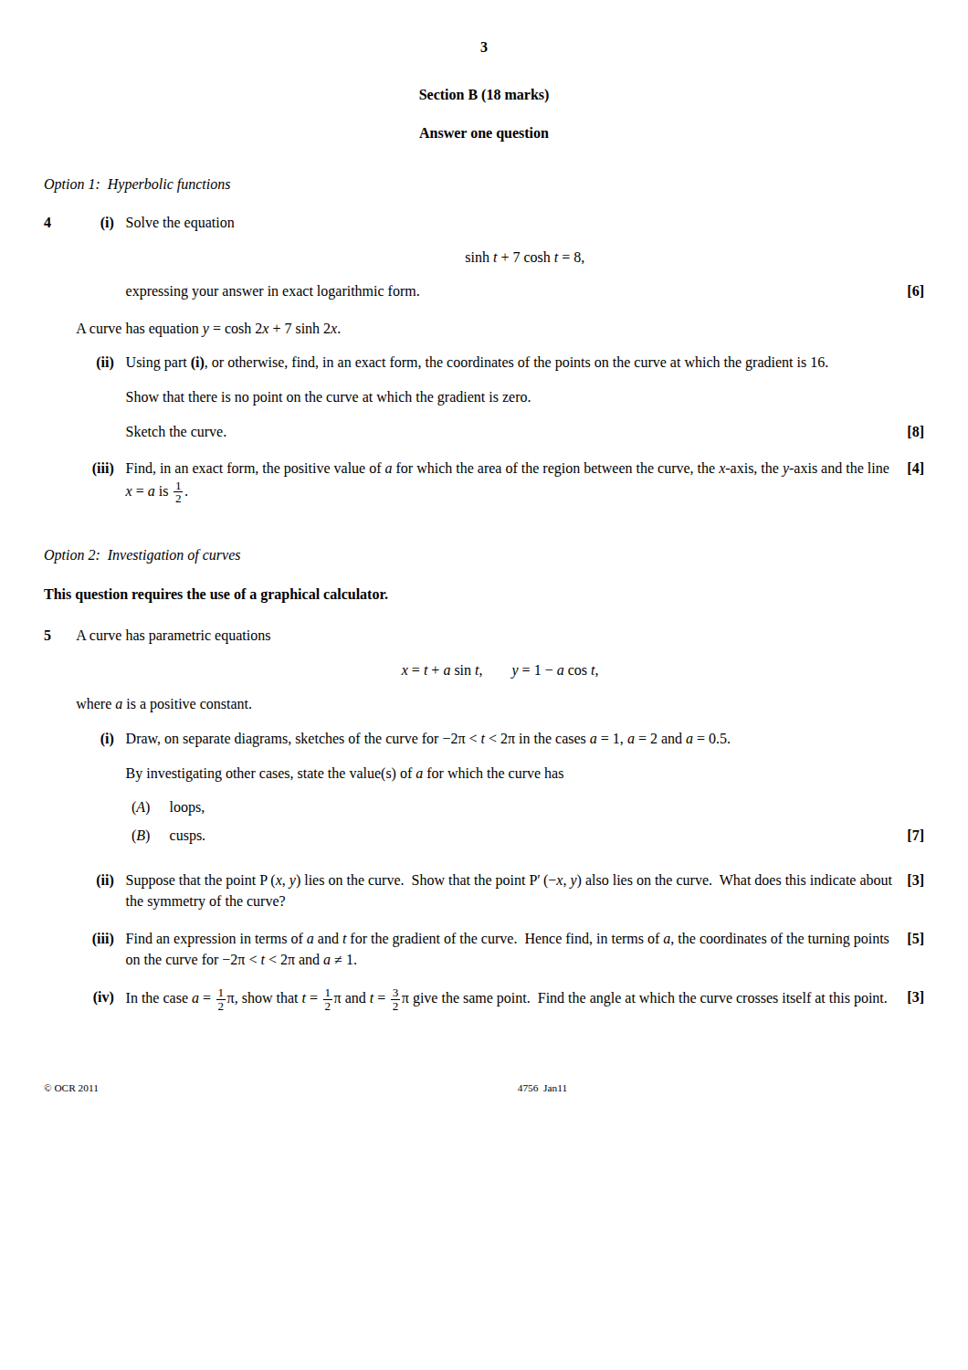3
Section B (18 marks)
Answer one question
Option 1: Hyperbolic functions
4
(i)
Solve the equation
sinh t + 7 cosh t = 8,
[6] expressing your answer in exact logarithmic form.
A curve has equation y = cosh 2x + 7 sinh 2x.
(ii)
Using part (i), or otherwise, find, in an exact form, the coordinates of the points on the curve at which the gradient is 16.
Show that there is no point on the curve at which the gradient is zero.
[8] Sketch the curve.
(iii)
[4] Find, in an exact form, the positive value of a for which the area of the region between the curve, the x-axis, the y-axis and the line x = a is 12.
Option 2: Investigation of curves
This question requires the use of a graphical calculator.
5
A curve has parametric equations
x = t + a sin t, y = 1 − a cos t,
where a is a positive constant.
(i)
Draw, on separate diagrams, sketches of the curve for −2π < t < 2π in the cases a = 1, a = 2 and a = 0.5.
By investigating other cases, state the value(s) of a for which the curve has
(A)
loops,
(B)
[7] cusps.
(ii)
[3] Suppose that the point P (x, y) lies on the curve. Show that the point P′ (−x, y) also lies on the curve. What does this indicate about the symmetry of the curve?
(iii)
[5] Find an expression in terms of a and t for the gradient of the curve. Hence find, in terms of a, the coordinates of the turning points on the curve for −2π < t < 2π and a ≠ 1.
(iv)
[3] In the case a = 12π, show that t = 12π and t = 32π give the same point. Find the angle at which the curve crosses itself at this point.
© OCR 2011
4756 Jan11